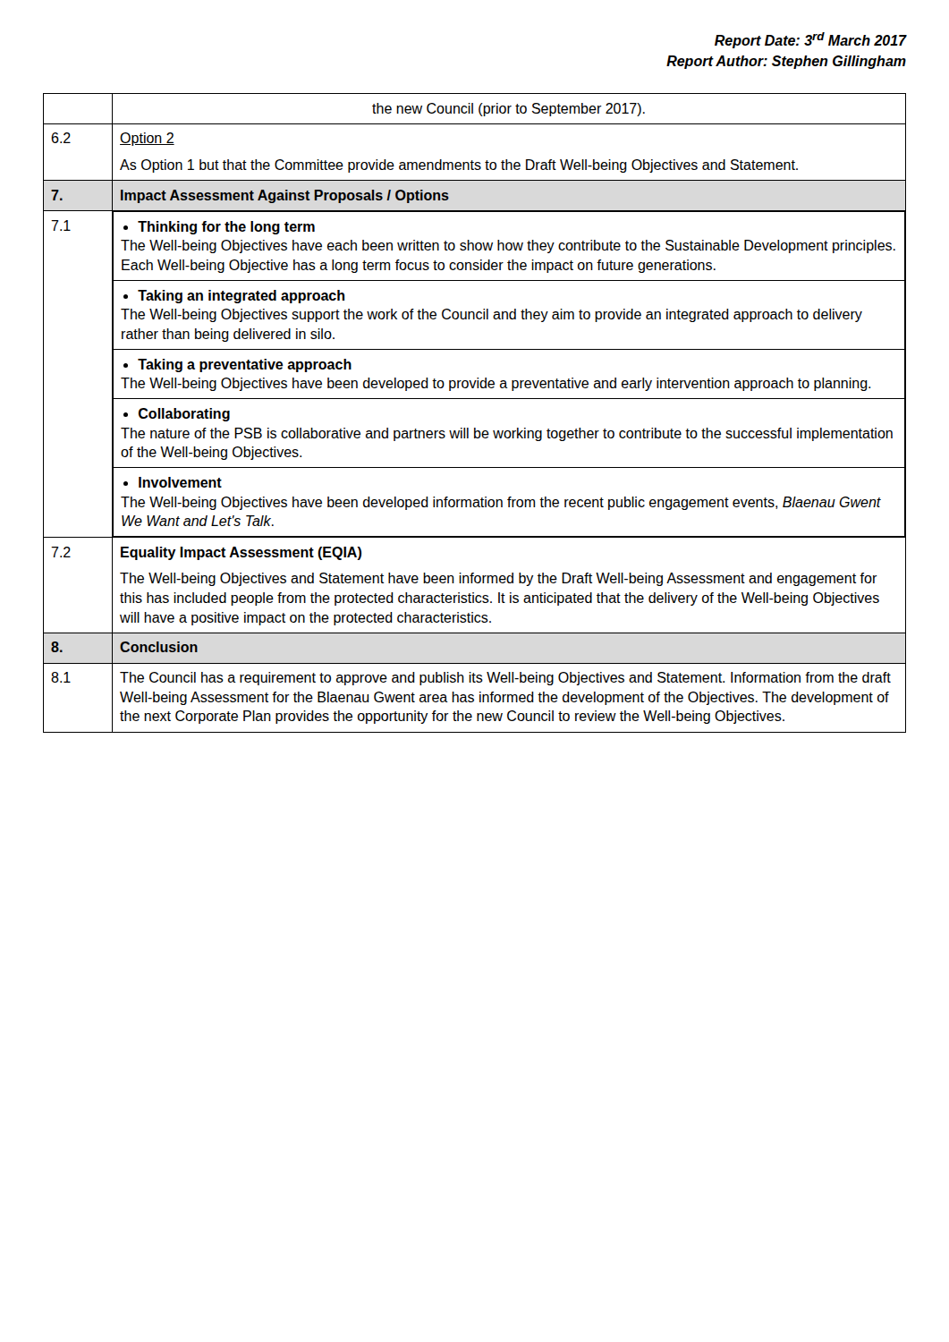Report Date: 3rd March 2017
Report Author: Stephen Gillingham
| | the new Council (prior to September 2017). |
| 6.2 | Option 2 As Option 1 but that the Committee provide amendments to the Draft Well-being Objectives and Statement. |
| 7. | Impact Assessment Against Proposals / Options |
| 7.1 | / Thinking for the long term The Well-being Objectives have each been written to show how they contribute to the Sustainable Development principles. Each Well-being Objective has a long term focus to consider the impact on future generations. / / Taking an integrated approach The Well-being Objectives support the work of the Council and they aim to provide an integrated approach to delivery rather than being delivered in silo. / / Taking a preventative approach The Well-being Objectives have been developed to provide a preventative and early intervention approach to planning. / / Collaborating The nature of the PSB is collaborative and partners will be working together to contribute to the successful implementation of the Well-being Objectives. / / Involvement The Well-being Objectives have been developed information from the recent public engagement events, Blaenau Gwent We Want and Let's Talk . / |
| 7.2 | Equality Impact Assessment (EQIA) The Well-being Objectives and Statement have been informed by the Draft Well-being Assessment and engagement for this has included people from the protected characteristics. It is anticipated that the delivery of the Well-being Objectives will have a positive impact on the protected characteristics. |
| 8. | Conclusion |
| 8.1 | The Council has a requirement to approve and publish its Well-being Objectives and Statement. Information from the draft Well-being Assessment for the Blaenau Gwent area has informed the development of the Objectives. The development of the next Corporate Plan provides the opportunity for the new Council to review the Well-being Objectives. |